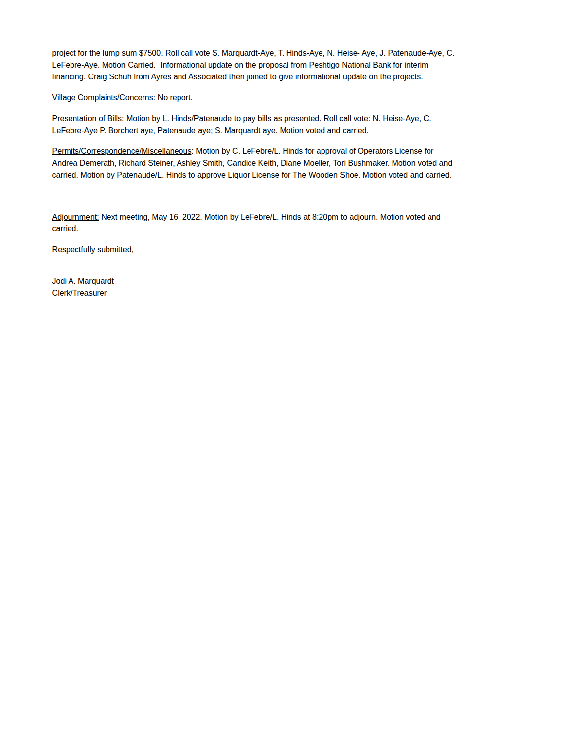project for the lump sum $7500. Roll call vote S. Marquardt-Aye, T. Hinds-Aye, N. Heise- Aye, J. Patenaude-Aye, C. LeFebre-Aye. Motion Carried. Informational update on the proposal from Peshtigo National Bank for interim financing. Craig Schuh from Ayres and Associated then joined to give informational update on the projects.
Village Complaints/Concerns: No report.
Presentation of Bills: Motion by L. Hinds/Patenaude to pay bills as presented. Roll call vote: N. Heise-Aye, C. LeFebre-Aye P. Borchert aye, Patenaude aye; S. Marquardt aye. Motion voted and carried.
Permits/Correspondence/Miscellaneous: Motion by C. LeFebre/L. Hinds for approval of Operators License for Andrea Demerath, Richard Steiner, Ashley Smith, Candice Keith, Diane Moeller, Tori Bushmaker. Motion voted and carried. Motion by Patenaude/L. Hinds to approve Liquor License for The Wooden Shoe. Motion voted and carried.
Adjournment: Next meeting, May 16, 2022. Motion by LeFebre/L. Hinds at 8:20pm to adjourn. Motion voted and carried.
Respectfully submitted,
Jodi A. Marquardt
Clerk/Treasurer